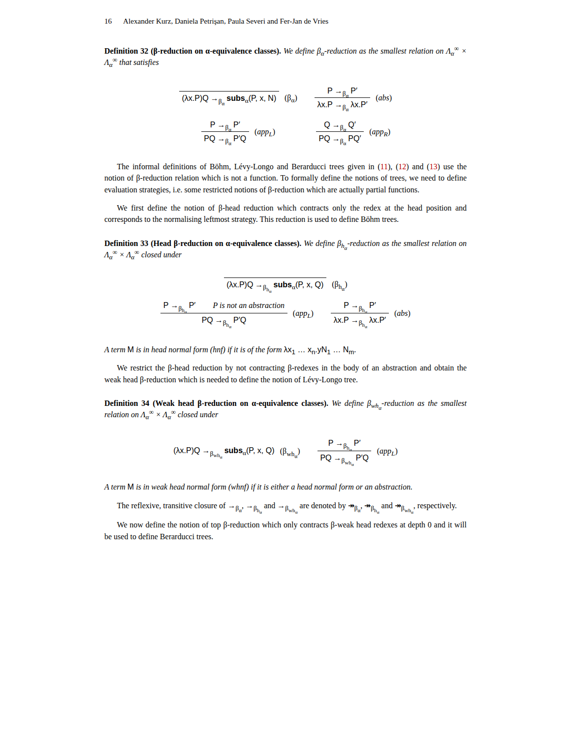16 Alexander Kurz, Daniela Petrişan, Paula Severi and Fer-Jan de Vries
Definition 32 (β-reduction on α-equivalence classes). We define βα-reduction as the smallest relation on Λα∞ × Λα∞ that satisfies
| (λx.P)Q → β α subs α (P, x, N) (β α ) | P → β α P′ λx.P → β α λx.P′ ( abs ) |
| P → β α P′ PQ → β α P′Q ( app L ) | Q → β α Q′ PQ → β α PQ′ ( app R ) |
The informal definitions of Böhm, Lévy-Longo and Berarducci trees given in (11), (12) and (13) use the notion of β-reduction relation which is not a function. To formally define the notions of trees, we need to define evaluation strategies, i.e. some restricted notions of β-reduction which are actually partial functions.
We first define the notion of β-head reduction which contracts only the redex at the head position and corresponds to the normalising leftmost strategy. This reduction is used to define Böhm trees.
Definition 33 (Head β-reduction on α-equivalence classes). We define βhα-reduction as the smallest relation on Λα∞ × Λα∞ closed under
| (λx.P)Q → β h α subs α (P, x, Q) (β h α ) |
| P → β h α P′ P is not an abstraction PQ → β h α P′Q ( app L ) | P → β h α P′ λx.P → β h α λx.P′ ( abs ) |
A term M is in head normal form (hnf) if it is of the form λx1 … xn.yN1 … Nm.
We restrict the β-head reduction by not contracting β-redexes in the body of an abstraction and obtain the weak head β-reduction which is needed to define the notion of Lévy-Longo tree.
Definition 34 (Weak head β-reduction on α-equivalence classes). We define βwhα-reduction as the smallest relation on Λα∞ × Λα∞ closed under
| (λx.P)Q → β wh α subs α (P, x, Q) (β wh α ) | P → β h α P′ PQ → β wh α P′Q ( app L ) |
A term M is in weak head normal form (whnf) if it is either a head normal form or an abstraction.
The reflexive, transitive closure of →βα, →βhα and →βwhα are denoted by ↠βα, ↠βhα and ↠βwhα, respectively.
We now define the notion of top β-reduction which only contracts β-weak head redexes at depth 0 and it will be used to define Berarducci trees.